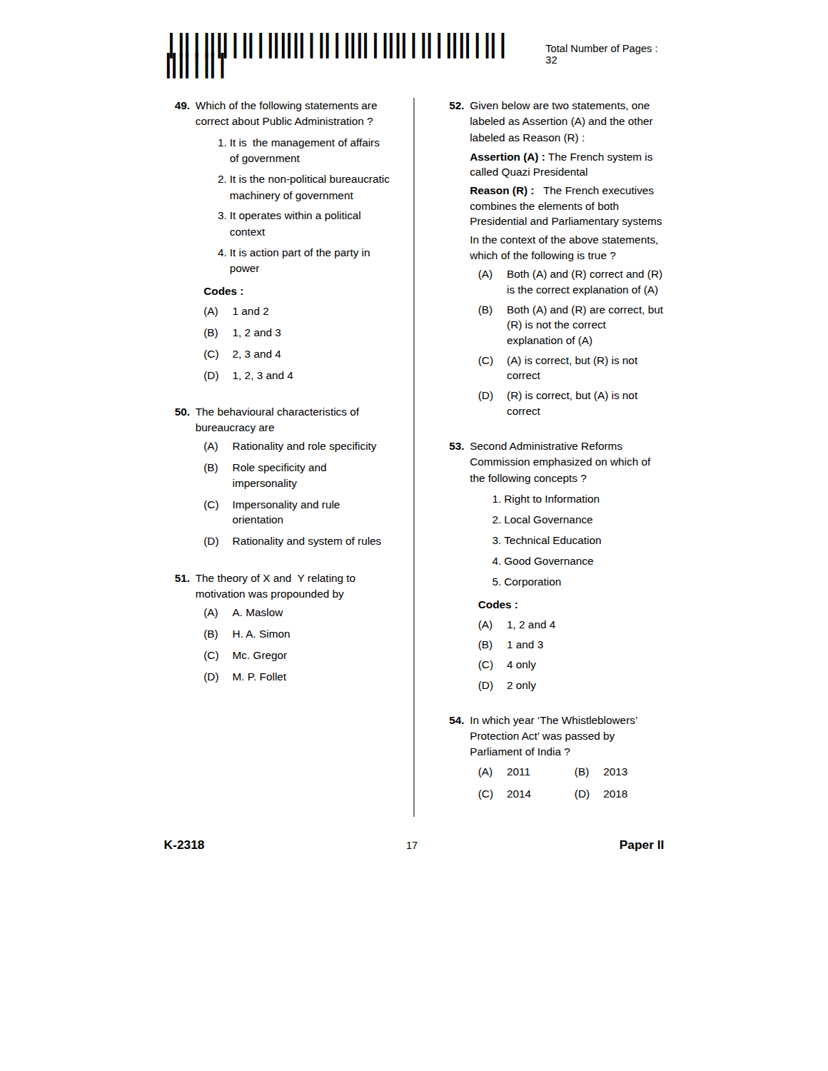|‖|‖‖|‖|‖‖‖|‖|‖‖|‖‖|‖|‖‖|‖|‖‖|‖|
Total Number of Pages : 32
49.
Which of the following statements are correct about Public Administration ?
It is the management of affairs of government
It is the non-political bureaucratic machinery of government
It operates within a political context
It is action part of the party in power
Codes :
1 and 2
1, 2 and 3
2, 3 and 4
1, 2, 3 and 4
50.
The behavioural characteristics of bureaucracy are
Rationality and role specificity
Role specificity and impersonality
Impersonality and rule orientation
Rationality and system of rules
51.
The theory of X and Y relating to motivation was propounded by
A. Maslow
H. A. Simon
Mc. Gregor
M. P. Follet
52.
Given below are two statements, one labeled as Assertion (A) and the other labeled as Reason (R) :
Assertion (A) : The French system is called Quazi Presidental
Reason (R) : The French executives combines the elements of both Presidential and Parliamentary systems
In the context of the above statements, which of the following is true ?
Both (A) and (R) correct and (R) is the correct explanation of (A)
Both (A) and (R) are correct, but (R) is not the correct explanation of (A)
(A) is correct, but (R) is not correct
(R) is correct, but (A) is not correct
53.
Second Administrative Reforms Commission emphasized on which of the following concepts ?
Right to Information
Local Governance
Technical Education
Good Governance
Corporation
Codes :
1, 2 and 4
1 and 3
4 only
2 only
54.
In which year ‘The Whistleblowers’ Protection Act’ was passed by Parliament of India ?
2011
2013
2014
2018
K‑2318
17
Paper II